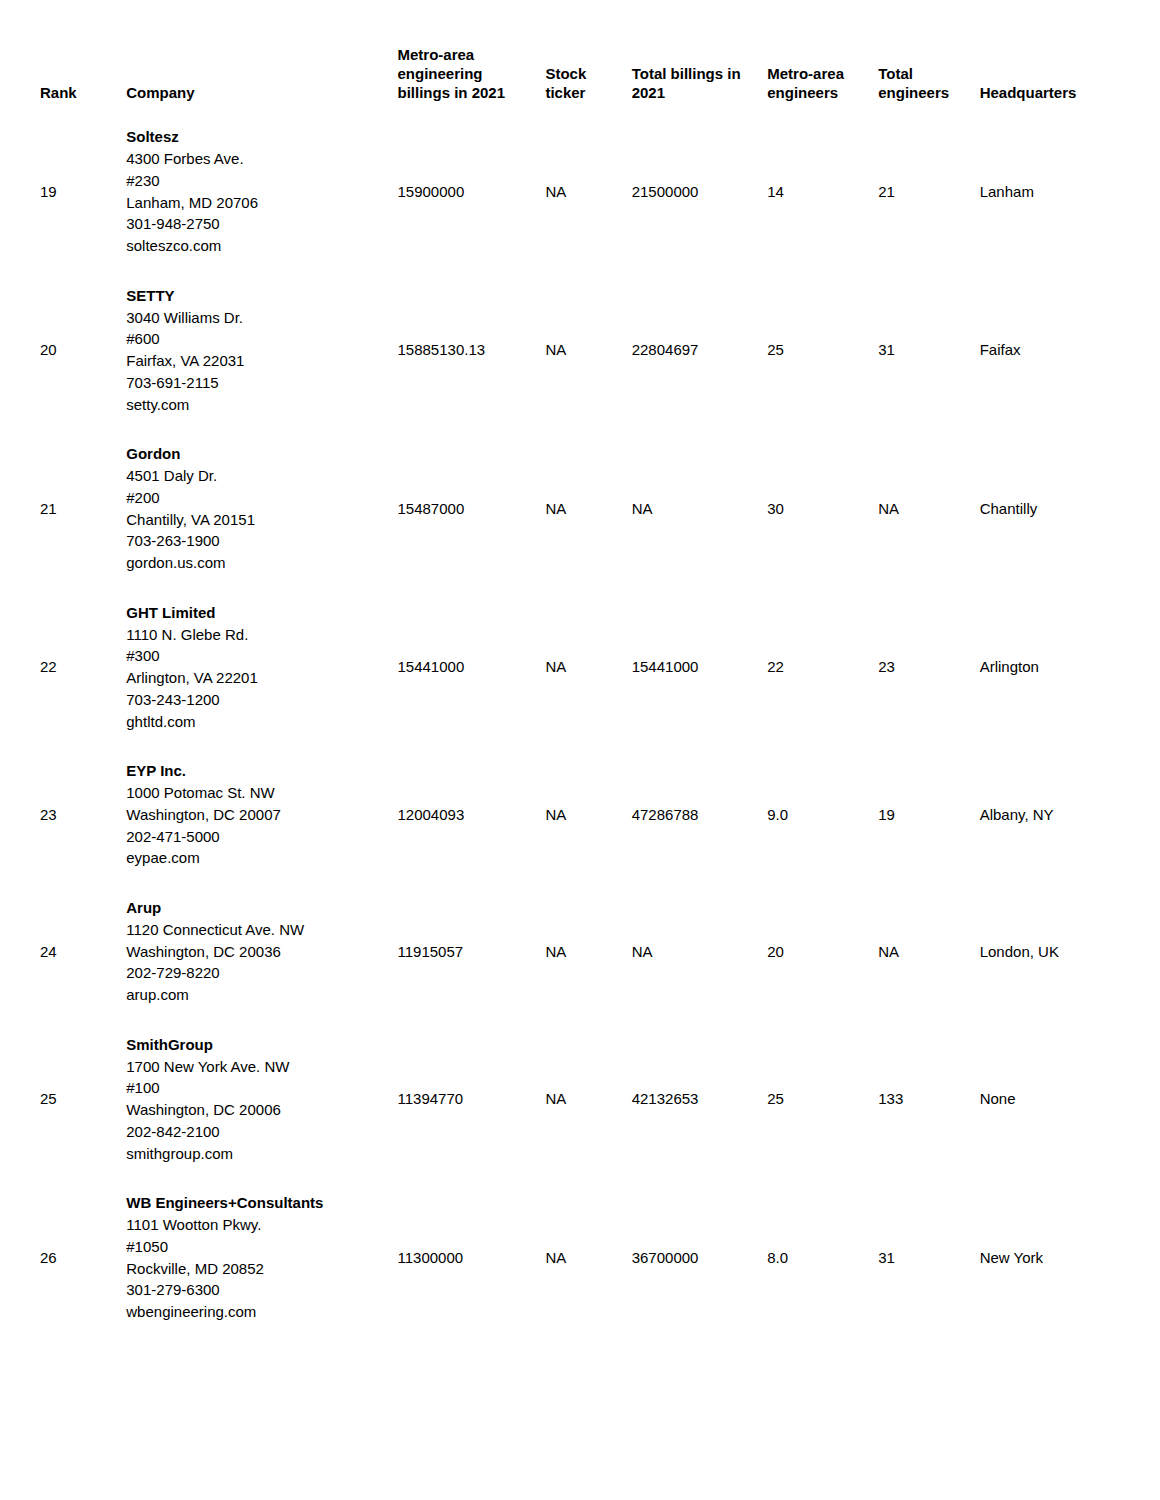| Rank | Company | Metro-area engineering billings in 2021 | Stock ticker | Total billings in 2021 | Metro-area engineers | Total engineers | Headquarters |
| --- | --- | --- | --- | --- | --- | --- | --- |
| 19 | Soltesz 4300 Forbes Ave. #230 Lanham, MD 20706 301-948-2750 solteszco.com | 15900000 | NA | 21500000 | 14 | 21 | Lanham |
| 20 | SETTY 3040 Williams Dr. #600 Fairfax, VA 22031 703-691-2115 setty.com | 15885130.13 | NA | 22804697 | 25 | 31 | Faifax |
| 21 | Gordon 4501 Daly Dr. #200 Chantilly, VA 20151 703-263-1900 gordon.us.com | 15487000 | NA | NA | 30 | NA | Chantilly |
| 22 | GHT Limited 1110 N. Glebe Rd. #300 Arlington, VA 22201 703-243-1200 ghtltd.com | 15441000 | NA | 15441000 | 22 | 23 | Arlington |
| 23 | EYP Inc. 1000 Potomac St. NW Washington, DC 20007 202-471-5000 eypae.com | 12004093 | NA | 47286788 | 9.0 | 19 | Albany, NY |
| 24 | Arup 1120 Connecticut Ave. NW Washington, DC 20036 202-729-8220 arup.com | 11915057 | NA | NA | 20 | NA | London, UK |
| 25 | SmithGroup 1700 New York Ave. NW #100 Washington, DC 20006 202-842-2100 smithgroup.com | 11394770 | NA | 42132653 | 25 | 133 | None |
| 26 | WB Engineers+Consultants 1101 Wootton Pkwy. #1050 Rockville, MD 20852 301-279-6300 wbengineering.com | 11300000 | NA | 36700000 | 8.0 | 31 | New York |